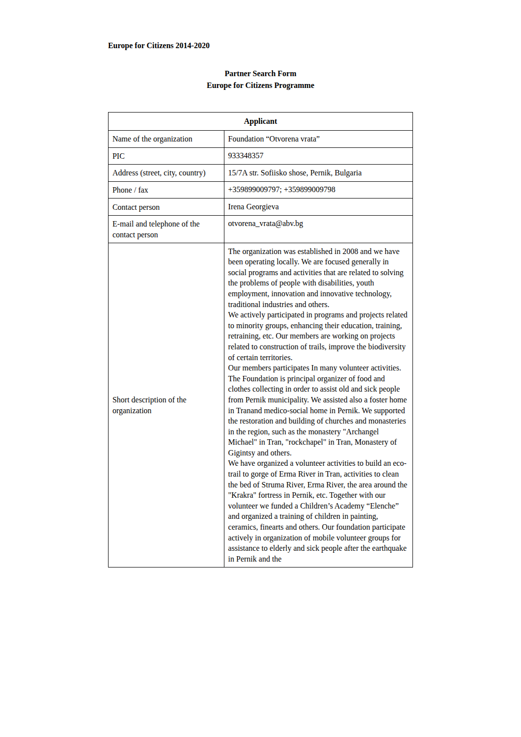Europe for Citizens 2014-2020
Partner Search Form
Europe for Citizens Programme
| Applicant |
| --- |
| Name of the organization | Foundation “Otvorena vrata” |
| PIC | 933348357 |
| Address (street, city, country) | 15/7A str. Sofiisko shose, Pernik, Bulgaria |
| Phone / fax | +359899009797; +359899009798 |
| Contact person | Irena Georgieva |
| E-mail and telephone of the contact person | otvorena_vrata@abv.bg |
| Short description of the organization | The organization was established in 2008 and we have been operating locally. We are focused generally in social programs and activities that are related to solving the problems of people with disabilities, youth employment, innovation and innovative technology, traditional industries and others. We actively participated in programs and projects related to minority groups, enhancing their education, training, retraining, etc. Our members are working on projects related to construction of trails, improve the biodiversity of certain territories. Our members participates In many volunteer activities. The Foundation is principal organizer of food and clothes collecting in order to assist old and sick people from Pernik municipality. We assisted also a foster home in Tranand medico-social home in Pernik. We supported the restoration and building of churches and monasteries in the region, such as the monastery "Archangel Michael" in Tran, "rockchapel" in Tran, Monastery of Gigintsy and others. We have organized a volunteer activities to build an eco-trail to gorge of Erma River in Tran, activities to clean the bed of Struma River, Erma River, the area around the "Krakra" fortress in Pernik, etc. Together with our volunteer we funded a Children’s Academy “Elenche” and organized a training of children in painting, ceramics, finearts and others. Our foundation participate actively in organization of mobile volunteer groups for assistance to elderly and sick people after the earthquake in Pernik and the |